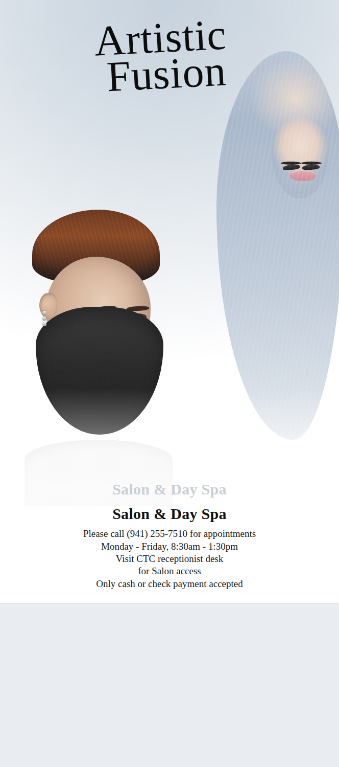Artistic Fusion
Salon & Day Spa
Salon & Day Spa
Please call (941) 255-7510 for appointments
Monday - Friday, 8:30am - 1:30pm
Visit CTC receptionist desk
for Salon access
Only cash or check payment accepted